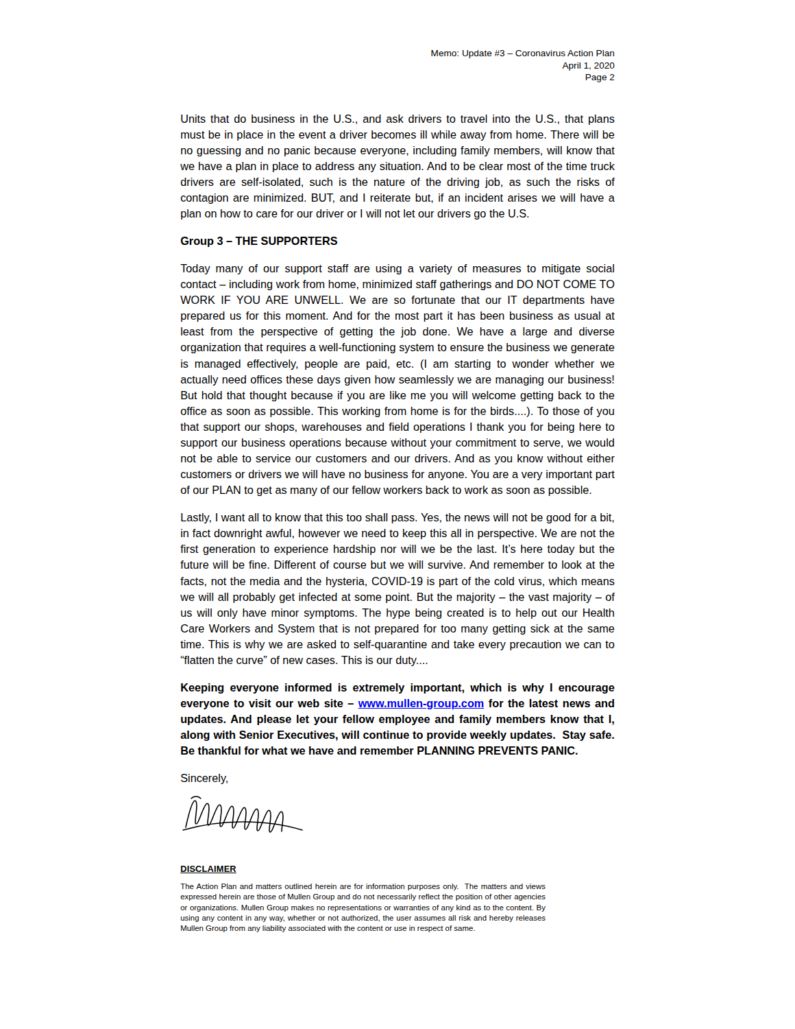Memo: Update #3 – Coronavirus Action Plan
April 1, 2020
Page 2
Units that do business in the U.S., and ask drivers to travel into the U.S., that plans must be in place in the event a driver becomes ill while away from home. There will be no guessing and no panic because everyone, including family members, will know that we have a plan in place to address any situation. And to be clear most of the time truck drivers are self-isolated, such is the nature of the driving job, as such the risks of contagion are minimized. BUT, and I reiterate but, if an incident arises we will have a plan on how to care for our driver or I will not let our drivers go the U.S.
Group 3 – THE SUPPORTERS
Today many of our support staff are using a variety of measures to mitigate social contact – including work from home, minimized staff gatherings and DO NOT COME TO WORK IF YOU ARE UNWELL. We are so fortunate that our IT departments have prepared us for this moment. And for the most part it has been business as usual at least from the perspective of getting the job done. We have a large and diverse organization that requires a well-functioning system to ensure the business we generate is managed effectively, people are paid, etc. (I am starting to wonder whether we actually need offices these days given how seamlessly we are managing our business! But hold that thought because if you are like me you will welcome getting back to the office as soon as possible. This working from home is for the birds....). To those of you that support our shops, warehouses and field operations I thank you for being here to support our business operations because without your commitment to serve, we would not be able to service our customers and our drivers. And as you know without either customers or drivers we will have no business for anyone. You are a very important part of our PLAN to get as many of our fellow workers back to work as soon as possible.
Lastly, I want all to know that this too shall pass. Yes, the news will not be good for a bit, in fact downright awful, however we need to keep this all in perspective. We are not the first generation to experience hardship nor will we be the last. It’s here today but the future will be fine. Different of course but we will survive. And remember to look at the facts, not the media and the hysteria, COVID-19 is part of the cold virus, which means we will all probably get infected at some point. But the majority – the vast majority – of us will only have minor symptoms. The hype being created is to help out our Health Care Workers and System that is not prepared for too many getting sick at the same time. This is why we are asked to self-quarantine and take every precaution we can to “flatten the curve” of new cases. This is our duty....
Keeping everyone informed is extremely important, which is why I encourage everyone to visit our web site – www.mullen-group.com for the latest news and updates. And please let your fellow employee and family members know that I, along with Senior Executives, will continue to provide weekly updates. Stay safe. Be thankful for what we have and remember PLANNING PREVENTS PANIC.
Sincerely,
DISCLAIMER
The Action Plan and matters outlined herein are for information purposes only. The matters and views expressed herein are those of Mullen Group and do not necessarily reflect the position of other agencies or organizations. Mullen Group makes no representations or warranties of any kind as to the content. By using any content in any way, whether or not authorized, the user assumes all risk and hereby releases Mullen Group from any liability associated with the content or use in respect of same.